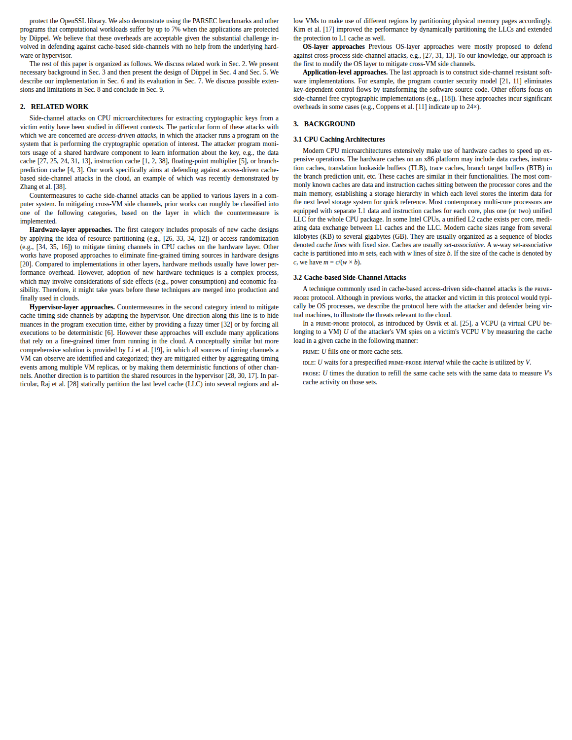protect the OpenSSL library. We also demonstrate using the PARSEC benchmarks and other programs that computational workloads suffer by up to 7% when the applications are protected by Düppel. We believe that these overheads are acceptable given the substantial challenge involved in defending against cache-based side-channels with no help from the underlying hardware or hypervisor.
The rest of this paper is organized as follows. We discuss related work in Sec. 2. We present necessary background in Sec. 3 and then present the design of Düppel in Sec. 4 and Sec. 5. We describe our implementation in Sec. 6 and its evaluation in Sec. 7. We discuss possible extensions and limitations in Sec. 8 and conclude in Sec. 9.
2. RELATED WORK
Side-channel attacks on CPU microarchitectures for extracting cryptographic keys from a victim entity have been studied in different contexts. The particular form of these attacks with which we are concerned are access-driven attacks, in which the attacker runs a program on the system that is performing the cryptographic operation of interest. The attacker program monitors usage of a shared hardware component to learn information about the key, e.g., the data cache [27, 25, 24, 31, 13], instruction cache [1, 2, 38], floating-point multiplier [5], or branch-prediction cache [4, 3]. Our work specifically aims at defending against access-driven cache-based side-channel attacks in the cloud, an example of which was recently demonstrated by Zhang et al. [38].
Countermeasures to cache side-channel attacks can be applied to various layers in a computer system. In mitigating cross-VM side channels, prior works can roughly be classified into one of the following categories, based on the layer in which the countermeasure is implemented.
Hardware-layer approaches. The first category includes proposals of new cache designs by applying the idea of resource partitioning (e.g., [26, 33, 34, 12]) or access randomization (e.g., [34, 35, 16]) to mitigate timing channels in CPU caches on the hardware layer. Other works have proposed approaches to eliminate fine-grained timing sources in hardware designs [20]. Compared to implementations in other layers, hardware methods usually have lower performance overhead. However, adoption of new hardware techniques is a complex process, which may involve considerations of side effects (e.g., power consumption) and economic feasibility. Therefore, it might take years before these techniques are merged into production and finally used in clouds.
Hypervisor-layer approaches. Countermeasures in the second category intend to mitigate cache timing side channels by adapting the hypervisor. One direction along this line is to hide nuances in the program execution time, either by providing a fuzzy timer [32] or by forcing all executions to be deterministic [6]. However these approaches will exclude many applications that rely on a fine-grained timer from running in the cloud. A conceptually similar but more comprehensive solution is provided by Li et al. [19], in which all sources of timing channels a VM can observe are identified and categorized; they are mitigated either by aggregating timing events among multiple VM replicas, or by making them deterministic functions of other channels. Another direction is to partition the shared resources in the hypervisor [28, 30, 17]. In particular, Raj et al. [28] statically partition the last level cache (LLC) into several regions and allow VMs to make use of different regions by partitioning physical memory pages accordingly. Kim et al. [17] improved the performance by dynamically partitioning the LLCs and extended the protection to L1 cache as well.
OS-layer approaches Previous OS-layer approaches were mostly proposed to defend against cross-process side-channel attacks, e.g., [27, 31, 13]. To our knowledge, our approach is the first to modify the OS layer to mitigate cross-VM side channels.
Application-level approaches. The last approach is to construct side-channel resistant software implementations. For example, the program counter security model [21, 11] eliminates key-dependent control flows by transforming the software source code. Other efforts focus on side-channel free cryptographic implementations (e.g., [18]). These approaches incur significant overheads in some cases (e.g., Coppens et al. [11] indicate up to 24×).
3. BACKGROUND
3.1 CPU Caching Architectures
Modern CPU microarchitectures extensively make use of hardware caches to speed up expensive operations. The hardware caches on an x86 platform may include data caches, instruction caches, translation lookaside buffers (TLB), trace caches, branch target buffers (BTB) in the branch prediction unit, etc. These caches are similar in their functionalities. The most commonly known caches are data and instruction caches sitting between the processor cores and the main memory, establishing a storage hierarchy in which each level stores the interim data for the next level storage system for quick reference. Most contemporary multi-core processors are equipped with separate L1 data and instruction caches for each core, plus one (or two) unified LLC for the whole CPU package. In some Intel CPUs, a unified L2 cache exists per core, mediating data exchange between L1 caches and the LLC. Modern cache sizes range from several kilobytes (KB) to several gigabytes (GB). They are usually organized as a sequence of blocks denoted cache lines with fixed size. Caches are usually set-associative. A w-way set-associative cache is partitioned into m sets, each with w lines of size b. If the size of the cache is denoted by c, we have m = c/(w × b).
3.2 Cache-based Side-Channel Attacks
A technique commonly used in cache-based access-driven side-channel attacks is the prime-probe protocol. Although in previous works, the attacker and victim in this protocol would typically be OS processes, we describe the protocol here with the attacker and defender being virtual machines, to illustrate the threats relevant to the cloud.
In a prime-probe protocol, as introduced by Osvik et al. [25], a VCPU (a virtual CPU belonging to a VM) U of the attacker's VM spies on a victim's VCPU V by measuring the cache load in a given cache in the following manner:
prime: U fills one or more cache sets.
idle: U waits for a prespecified prime-probe interval while the cache is utilized by V.
probe: U times the duration to refill the same cache sets with the same data to measure V's cache activity on those sets.